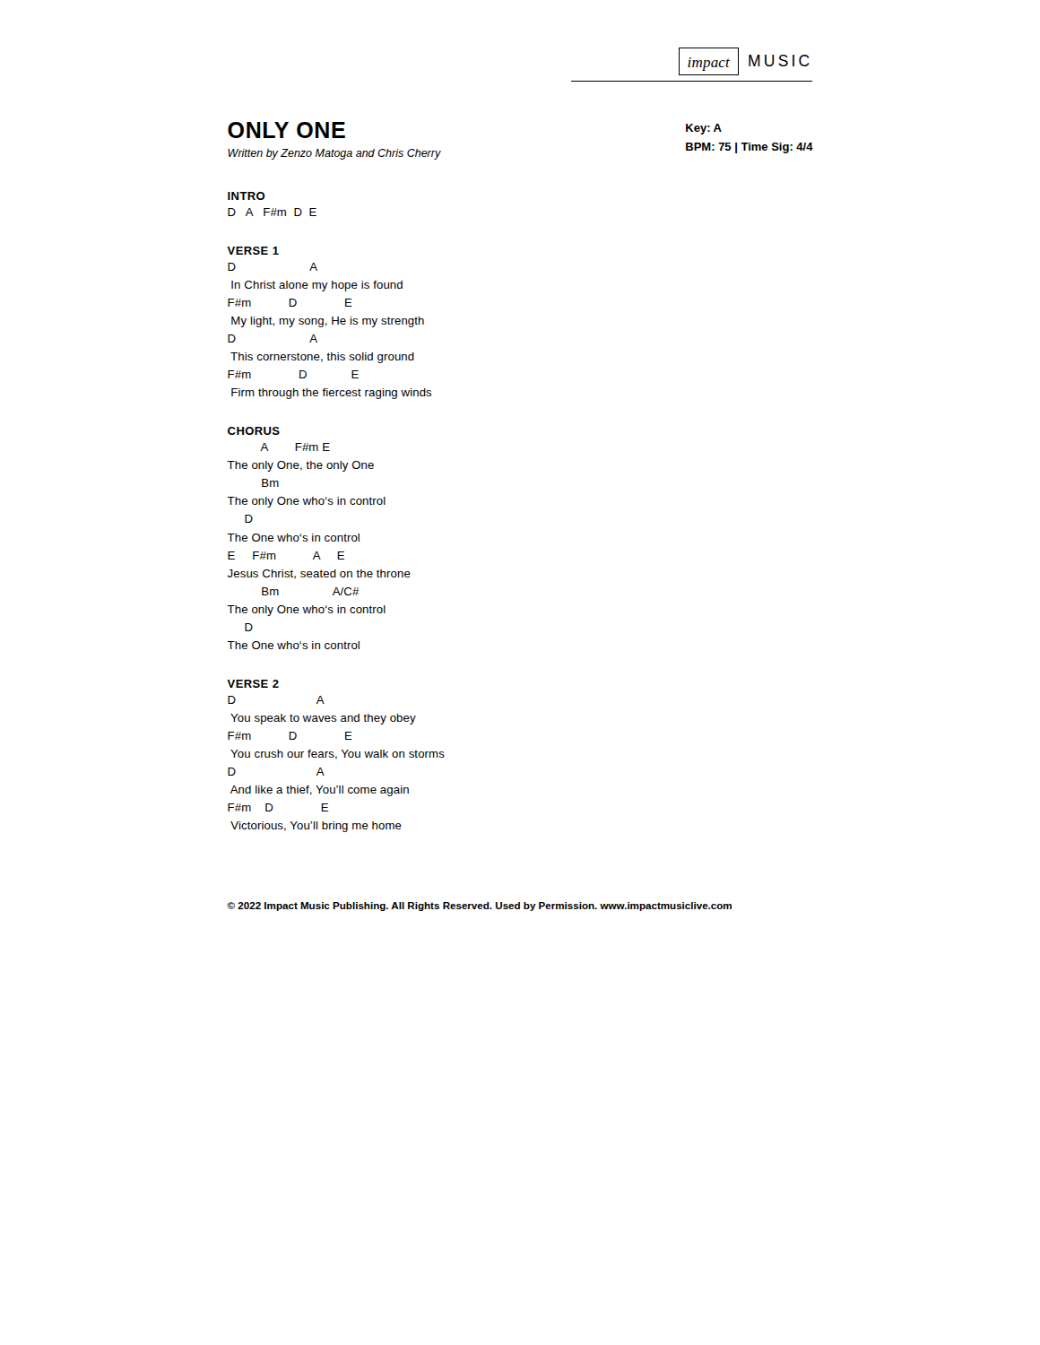impact
MUSIC
ONLY ONE
Written by Zenzo Matoga and Chris Cherry
Key: A
BPM: 75 | Time Sig: 4/4
INTRO
D   A   F#m  D  E
VERSE 1
D                      A
 In Christ alone my hope is found
F#m           D              E
 My light, my song, He is my strength
D                      A
 This cornerstone, this solid ground
F#m              D             E
 Firm through the fiercest raging winds
CHORUS
          A        F#m E
The only One, the only One
          Bm
The only One who‘s in control
     D
The One who‘s in control
E     F#m           A     E
Jesus Christ, seated on the throne
          Bm                A/C#
The only One who‘s in control
     D
The One who‘s in control
VERSE 2
D                        A
 You speak to waves and they obey
F#m           D              E
 You crush our fears, You walk on storms
D                        A
 And like a thief, You’ll come again
F#m    D              E
 Victorious, You’ll bring me home
© 2022 Impact Music Publishing. All Rights Reserved. Used by Permission. www.impactmusiclive.com